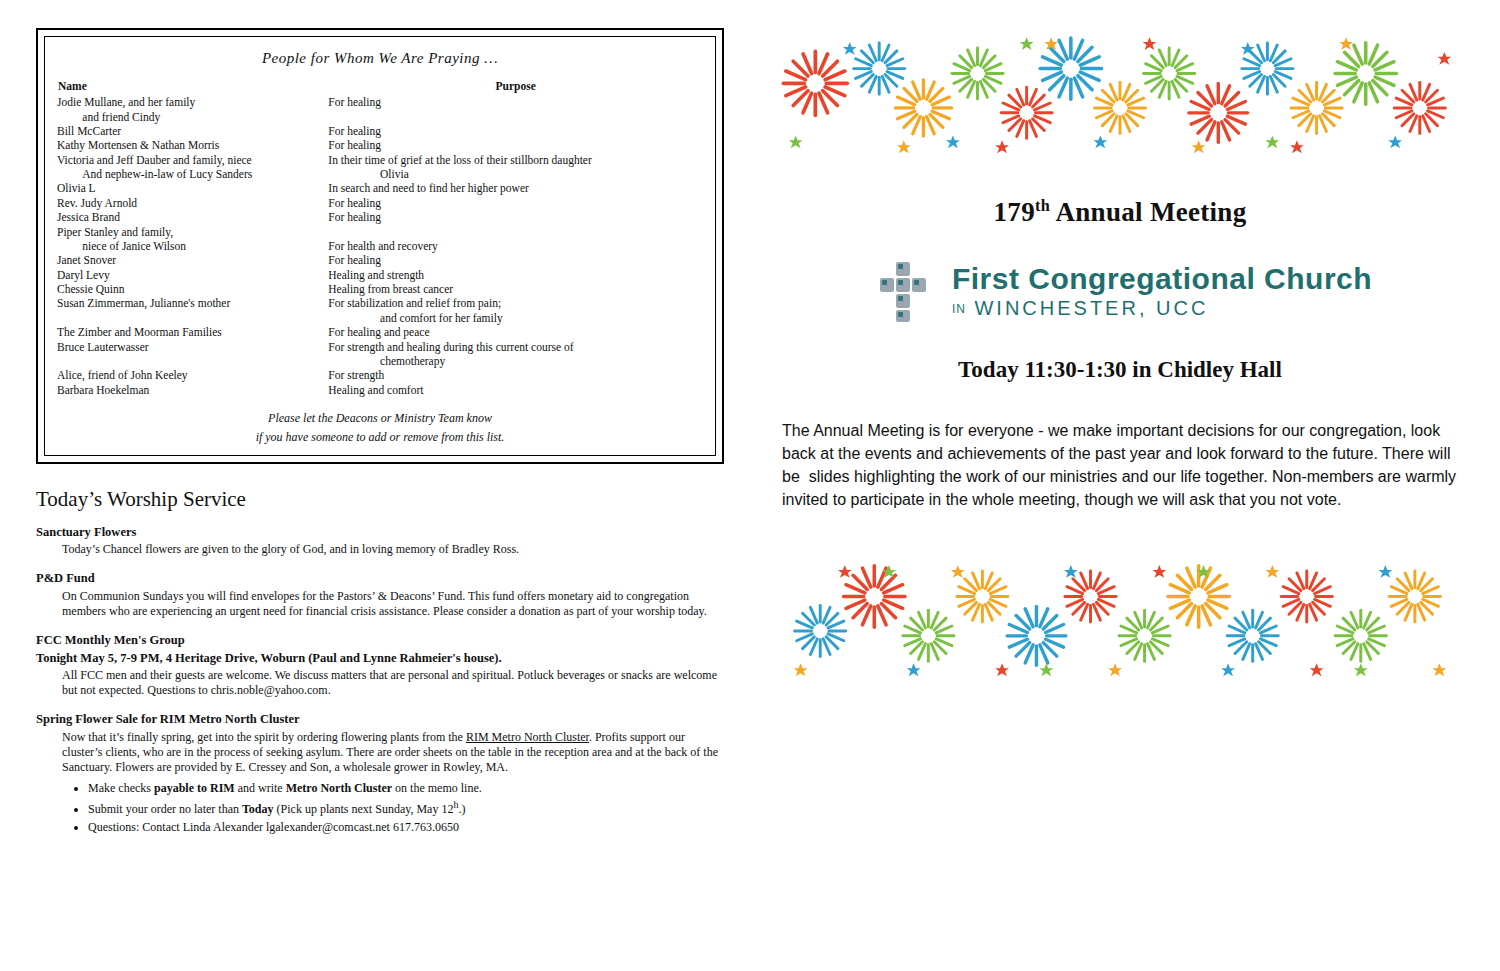People for Whom We Are Praying …
| Name | Purpose |
| --- | --- |
| Jodie Mullane, and her family and friend Cindy | For healing |
| Bill McCarter | For healing |
| Kathy Mortensen & Nathan Morris | For healing |
| Victoria and Jeff Dauber and family, niece And nephew-in-law of Lucy Sanders | In their time of grief at the loss of their stillborn daughter Olivia |
| Olivia L | In search and need to find her higher power |
| Rev. Judy Arnold | For healing |
| Jessica Brand | For healing |
| Piper Stanley and family, niece of Janice Wilson | For health and recovery |
| Janet Snover | For healing |
| Daryl Levy | Healing and strength |
| Chessie Quinn | Healing from breast cancer |
| Susan Zimmerman, Julianne's mother | For stabilization and relief from pain; and comfort for her family |
| The Zimber and Moorman Families | For healing and peace |
| Bruce Lauterwasser | For strength and healing during this current course of chemotherapy |
| Alice, friend of John Keeley | For strength |
| Barbara Hoekelman | Healing and comfort |
Please let the Deacons or Ministry Team know
if you have someone to add or remove from this list.
Today’s Worship Service
Sanctuary Flowers
Today’s Chancel flowers are given to the glory of God, and in loving memory of Bradley Ross.
P&D Fund
On Communion Sundays you will find envelopes for the Pastors’ & Deacons’ Fund. This fund offers monetary aid to congregation members who are experiencing an urgent need for financial crisis assistance. Please consider a donation as part of your worship today.
FCC Monthly Men's Group
Tonight May 5, 7-9 PM, 4 Heritage Drive, Woburn (Paul and Lynne Rahmeier's house).
All FCC men and their guests are welcome. We discuss matters that are personal and spiritual. Potluck beverages or snacks are welcome but not expected. Questions to chris.noble@yahoo.com.
Spring Flower Sale for RIM Metro North Cluster
Now that it’s finally spring, get into the spirit by ordering flowering plants from the RIM Metro North Cluster. Profits support our cluster’s clients, who are in the process of seeking asylum. There are order sheets on the table in the reception area and at the back of the Sanctuary. Flowers are provided by E. Cressey and Son, a wholesale grower in Rowley, MA.
Make checks payable to RIM and write Metro North Cluster on the memo line.
Submit your order no later than Today (Pick up plants next Sunday, May 12h.)
Questions: Contact Linda Alexander lgalexander@comcast.net 617.763.0650
179th Annual Meeting
First Congregational Church IN WINCHESTER, UCC
Today 11:30-1:30 in Chidley Hall
The Annual Meeting is for everyone - we make important decisions for our congregation, look back at the events and achievements of the past year and look forward to the future. There will be slides highlighting the work of our ministries and our life together. Non-members are warmly invited to participate in the whole meeting, though we will ask that you not vote.